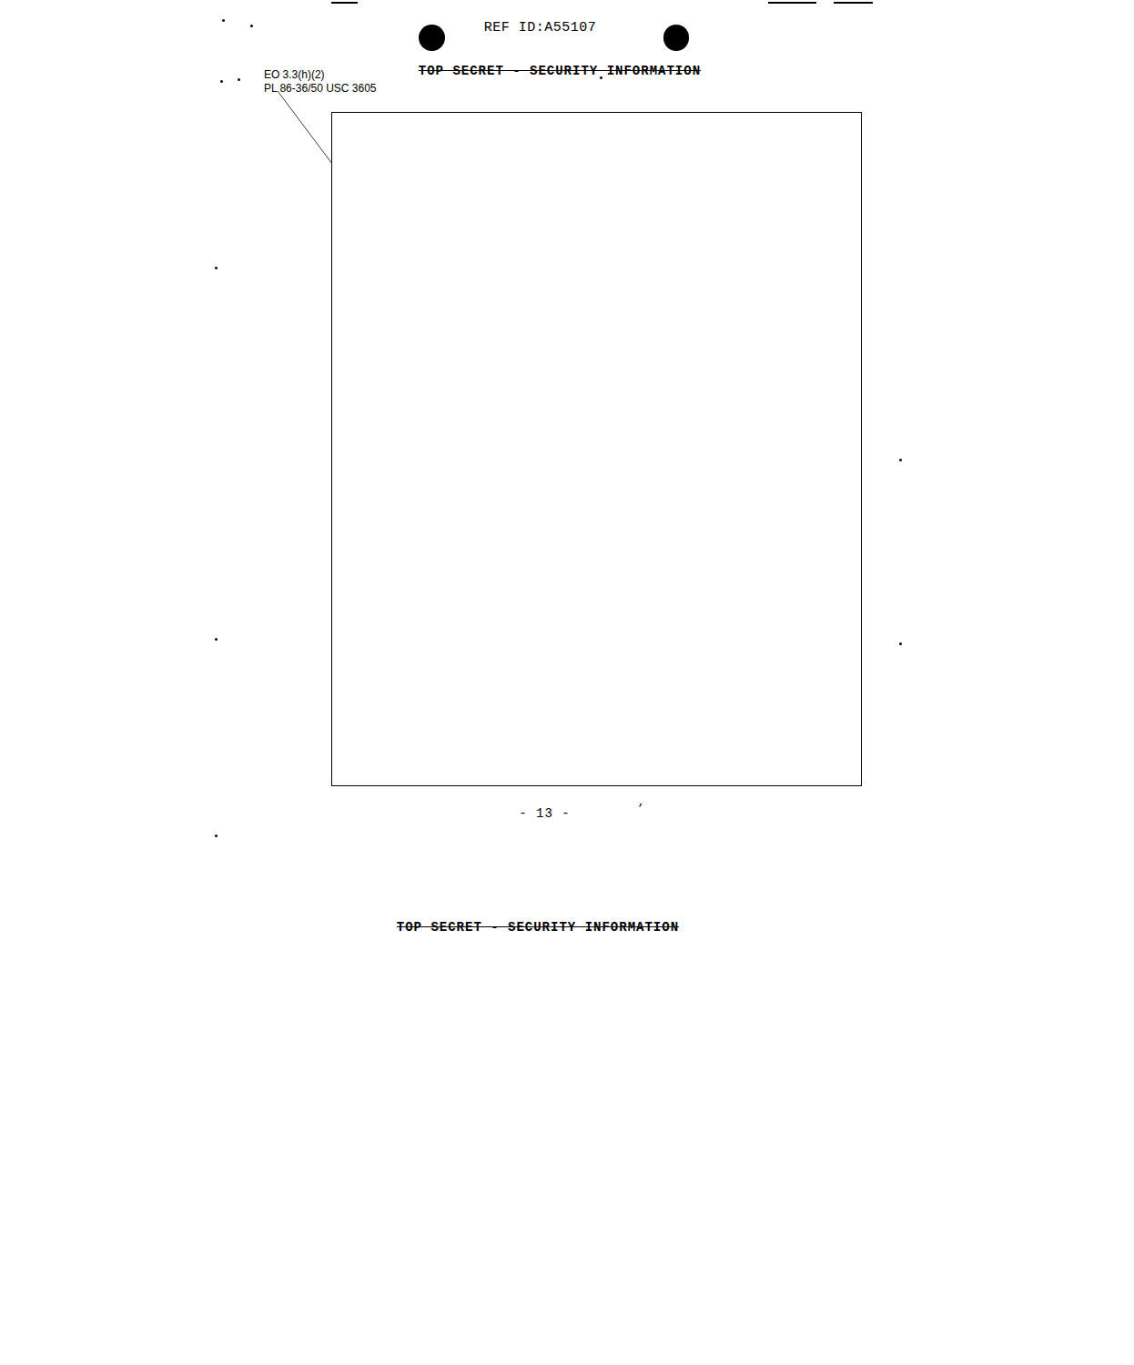REF ID:A55107
TOP SECRET - SECURITY INFORMATION
EO 3.3(h)(2)
PL 86-36/50 USC 3605
- 13 -
’
TOP SECRET - SECURITY INFORMATION